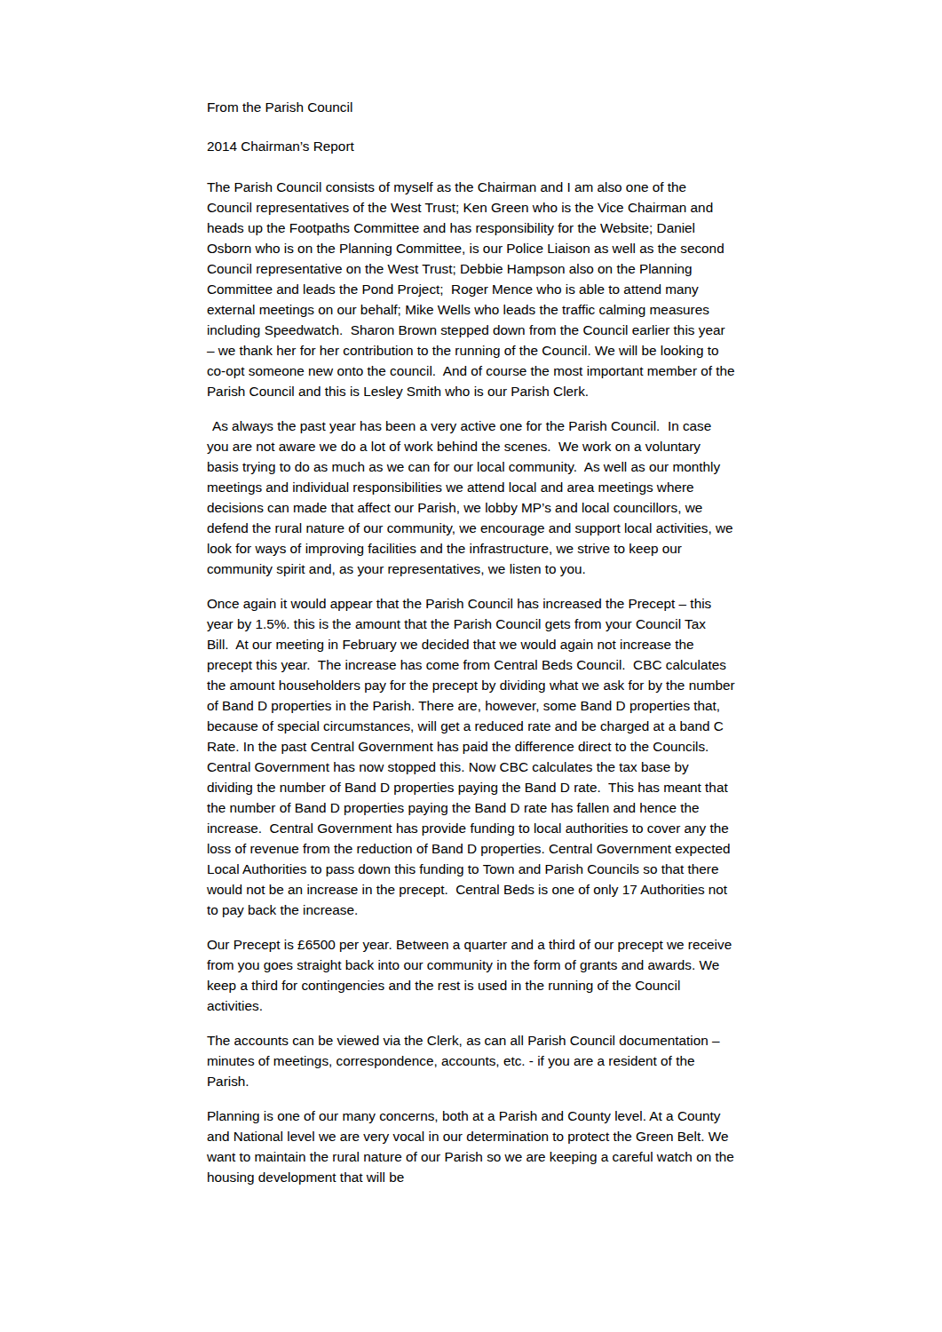From the Parish Council
2014 Chairman’s Report
The Parish Council consists of myself as the Chairman and I am also one of the Council representatives of the West Trust; Ken Green who is the Vice Chairman and heads up the Footpaths Committee and has responsibility for the Website; Daniel Osborn who is on the Planning Committee, is our Police Liaison as well as the second Council representative on the West Trust; Debbie Hampson also on the Planning Committee and leads the Pond Project; Roger Mence who is able to attend many external meetings on our behalf; Mike Wells who leads the traffic calming measures including Speedwatch. Sharon Brown stepped down from the Council earlier this year – we thank her for her contribution to the running of the Council. We will be looking to co-opt someone new onto the council. And of course the most important member of the Parish Council and this is Lesley Smith who is our Parish Clerk.
As always the past year has been a very active one for the Parish Council. In case you are not aware we do a lot of work behind the scenes. We work on a voluntary basis trying to do as much as we can for our local community. As well as our monthly meetings and individual responsibilities we attend local and area meetings where decisions can made that affect our Parish, we lobby MP’s and local councillors, we defend the rural nature of our community, we encourage and support local activities, we look for ways of improving facilities and the infrastructure, we strive to keep our community spirit and, as your representatives, we listen to you.
Once again it would appear that the Parish Council has increased the Precept – this year by 1.5%. this is the amount that the Parish Council gets from your Council Tax Bill. At our meeting in February we decided that we would again not increase the precept this year. The increase has come from Central Beds Council. CBC calculates the amount householders pay for the precept by dividing what we ask for by the number of Band D properties in the Parish. There are, however, some Band D properties that, because of special circumstances, will get a reduced rate and be charged at a band C Rate. In the past Central Government has paid the difference direct to the Councils. Central Government has now stopped this. Now CBC calculates the tax base by dividing the number of Band D properties paying the Band D rate. This has meant that the number of Band D properties paying the Band D rate has fallen and hence the increase. Central Government has provide funding to local authorities to cover any the loss of revenue from the reduction of Band D properties. Central Government expected Local Authorities to pass down this funding to Town and Parish Councils so that there would not be an increase in the precept. Central Beds is one of only 17 Authorities not to pay back the increase.
Our Precept is £6500 per year. Between a quarter and a third of our precept we receive from you goes straight back into our community in the form of grants and awards. We keep a third for contingencies and the rest is used in the running of the Council activities.
The accounts can be viewed via the Clerk, as can all Parish Council documentation – minutes of meetings, correspondence, accounts, etc. - if you are a resident of the Parish.
Planning is one of our many concerns, both at a Parish and County level. At a County and National level we are very vocal in our determination to protect the Green Belt. We want to maintain the rural nature of our Parish so we are keeping a careful watch on the housing development that will be